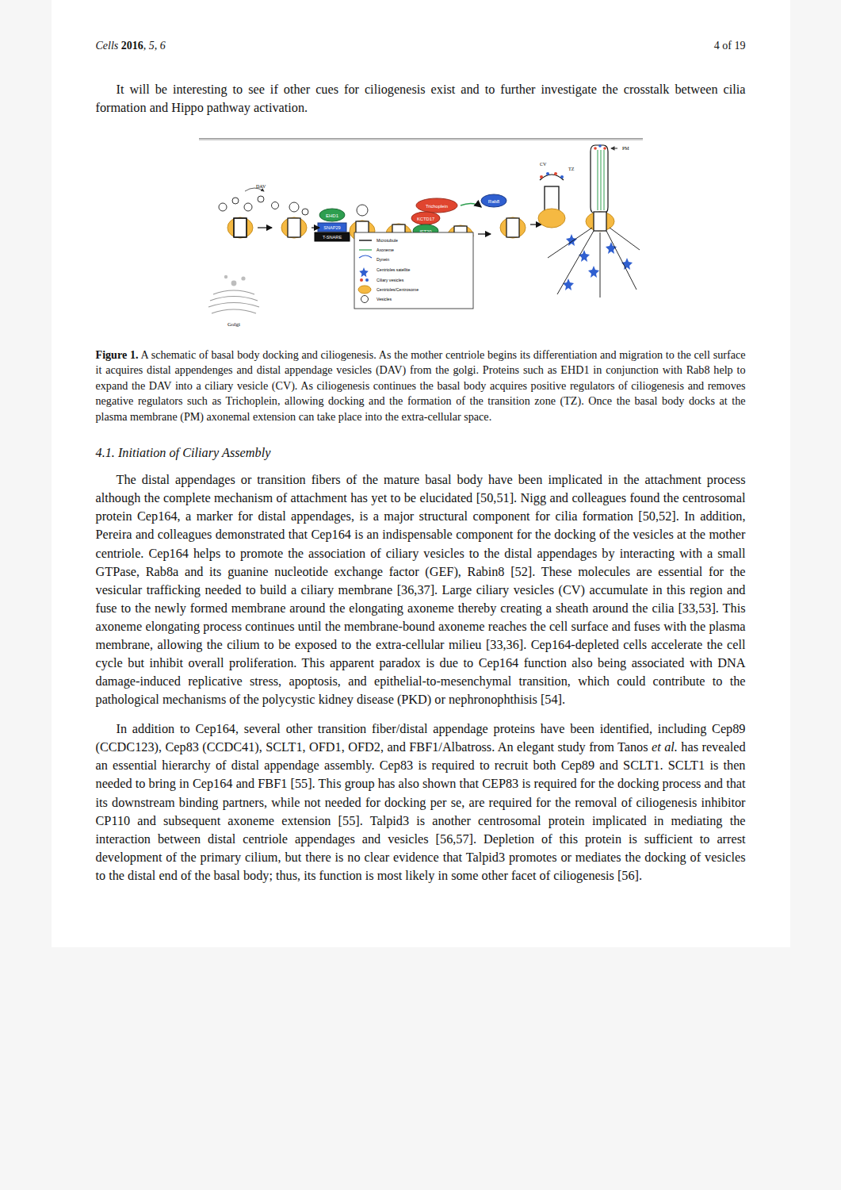Cells 2016, 5, 6 4 of 19
It will be interesting to see if other cues for ciliogenesis exist and to further investigate the crosstalk between cilia formation and Hippo pathway activation.
Golgi DAV EHD1 SNAP29 T-SNARE Trichoplein KCTD17 IFT20 Rab8 TZ CV PM Microtubule Axoneme Dynein Centrioles satellite Ciliary vesicles Centrioles/Centrosome Vesicles
Figure 1. A schematic of basal body docking and ciliogenesis. As the mother centriole begins its differentiation and migration to the cell surface it acquires distal appendenges and distal appendage vesicles (DAV) from the golgi. Proteins such as EHD1 in conjunction with Rab8 help to expand the DAV into a ciliary vesicle (CV). As ciliogenesis continues the basal body acquires positive regulators of ciliogenesis and removes negative regulators such as Trichoplein, allowing docking and the formation of the transition zone (TZ). Once the basal body docks at the plasma membrane (PM) axonemal extension can take place into the extra-cellular space.
4.1. Initiation of Ciliary Assembly
The distal appendages or transition fibers of the mature basal body have been implicated in the attachment process although the complete mechanism of attachment has yet to be elucidated [50,51]. Nigg and colleagues found the centrosomal protein Cep164, a marker for distal appendages, is a major structural component for cilia formation [50,52]. In addition, Pereira and colleagues demonstrated that Cep164 is an indispensable component for the docking of the vesicles at the mother centriole. Cep164 helps to promote the association of ciliary vesicles to the distal appendages by interacting with a small GTPase, Rab8a and its guanine nucleotide exchange factor (GEF), Rabin8 [52]. These molecules are essential for the vesicular trafficking needed to build a ciliary membrane [36,37]. Large ciliary vesicles (CV) accumulate in this region and fuse to the newly formed membrane around the elongating axoneme thereby creating a sheath around the cilia [33,53]. This axoneme elongating process continues until the membrane-bound axoneme reaches the cell surface and fuses with the plasma membrane, allowing the cilium to be exposed to the extra-cellular milieu [33,36]. Cep164-depleted cells accelerate the cell cycle but inhibit overall proliferation. This apparent paradox is due to Cep164 function also being associated with DNA damage-induced replicative stress, apoptosis, and epithelial-to-mesenchymal transition, which could contribute to the pathological mechanisms of the polycystic kidney disease (PKD) or nephronophthisis [54].
In addition to Cep164, several other transition fiber/distal appendage proteins have been identified, including Cep89 (CCDC123), Cep83 (CCDC41), SCLT1, OFD1, OFD2, and FBF1/Albatross. An elegant study from Tanos et al. has revealed an essential hierarchy of distal appendage assembly. Cep83 is required to recruit both Cep89 and SCLT1. SCLT1 is then needed to bring in Cep164 and FBF1 [55]. This group has also shown that CEP83 is required for the docking process and that its downstream binding partners, while not needed for docking per se, are required for the removal of ciliogenesis inhibitor CP110 and subsequent axoneme extension [55]. Talpid3 is another centrosomal protein implicated in mediating the interaction between distal centriole appendages and vesicles [56,57]. Depletion of this protein is sufficient to arrest development of the primary cilium, but there is no clear evidence that Talpid3 promotes or mediates the docking of vesicles to the distal end of the basal body; thus, its function is most likely in some other facet of ciliogenesis [56].